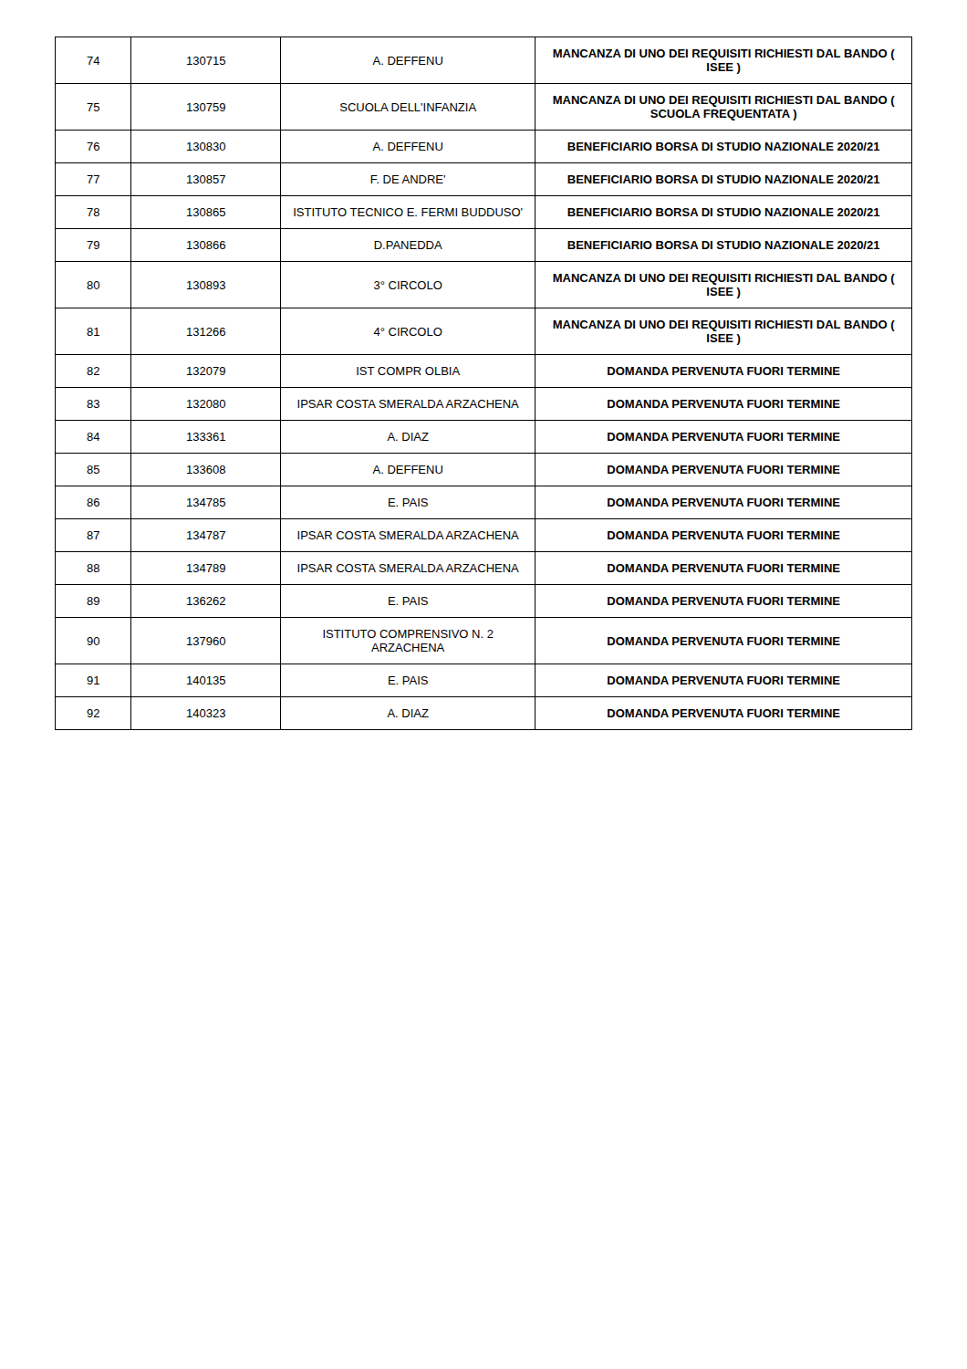| 74 | 130715 | A. DEFFENU | MANCANZA DI UNO DEI REQUISITI RICHIESTI DAL BANDO ( ISEE ) |
| 75 | 130759 | SCUOLA DELL'INFANZIA | MANCANZA DI UNO DEI REQUISITI RICHIESTI DAL BANDO ( SCUOLA FREQUENTATA ) |
| 76 | 130830 | A. DEFFENU | BENEFICIARIO BORSA DI STUDIO NAZIONALE 2020/21 |
| 77 | 130857 | F. DE ANDRE' | BENEFICIARIO BORSA DI STUDIO NAZIONALE 2020/21 |
| 78 | 130865 | ISTITUTO TECNICO E. FERMI BUDDUSO' | BENEFICIARIO BORSA DI STUDIO NAZIONALE 2020/21 |
| 79 | 130866 | D.PANEDDA | BENEFICIARIO BORSA DI STUDIO NAZIONALE 2020/21 |
| 80 | 130893 | 3° CIRCOLO | MANCANZA DI UNO DEI REQUISITI RICHIESTI DAL BANDO ( ISEE ) |
| 81 | 131266 | 4° CIRCOLO | MANCANZA DI UNO DEI REQUISITI RICHIESTI DAL BANDO ( ISEE ) |
| 82 | 132079 | IST COMPR OLBIA | DOMANDA PERVENUTA FUORI TERMINE |
| 83 | 132080 | IPSAR COSTA SMERALDA ARZACHENA | DOMANDA PERVENUTA FUORI TERMINE |
| 84 | 133361 | A. DIAZ | DOMANDA PERVENUTA FUORI TERMINE |
| 85 | 133608 | A. DEFFENU | DOMANDA PERVENUTA FUORI TERMINE |
| 86 | 134785 | E. PAIS | DOMANDA PERVENUTA FUORI TERMINE |
| 87 | 134787 | IPSAR COSTA SMERALDA ARZACHENA | DOMANDA PERVENUTA FUORI TERMINE |
| 88 | 134789 | IPSAR COSTA SMERALDA ARZACHENA | DOMANDA PERVENUTA FUORI TERMINE |
| 89 | 136262 | E. PAIS | DOMANDA PERVENUTA FUORI TERMINE |
| 90 | 137960 | ISTITUTO COMPRENSIVO N. 2 ARZACHENA | DOMANDA PERVENUTA FUORI TERMINE |
| 91 | 140135 | E. PAIS | DOMANDA PERVENUTA FUORI TERMINE |
| 92 | 140323 | A. DIAZ | DOMANDA PERVENUTA FUORI TERMINE |